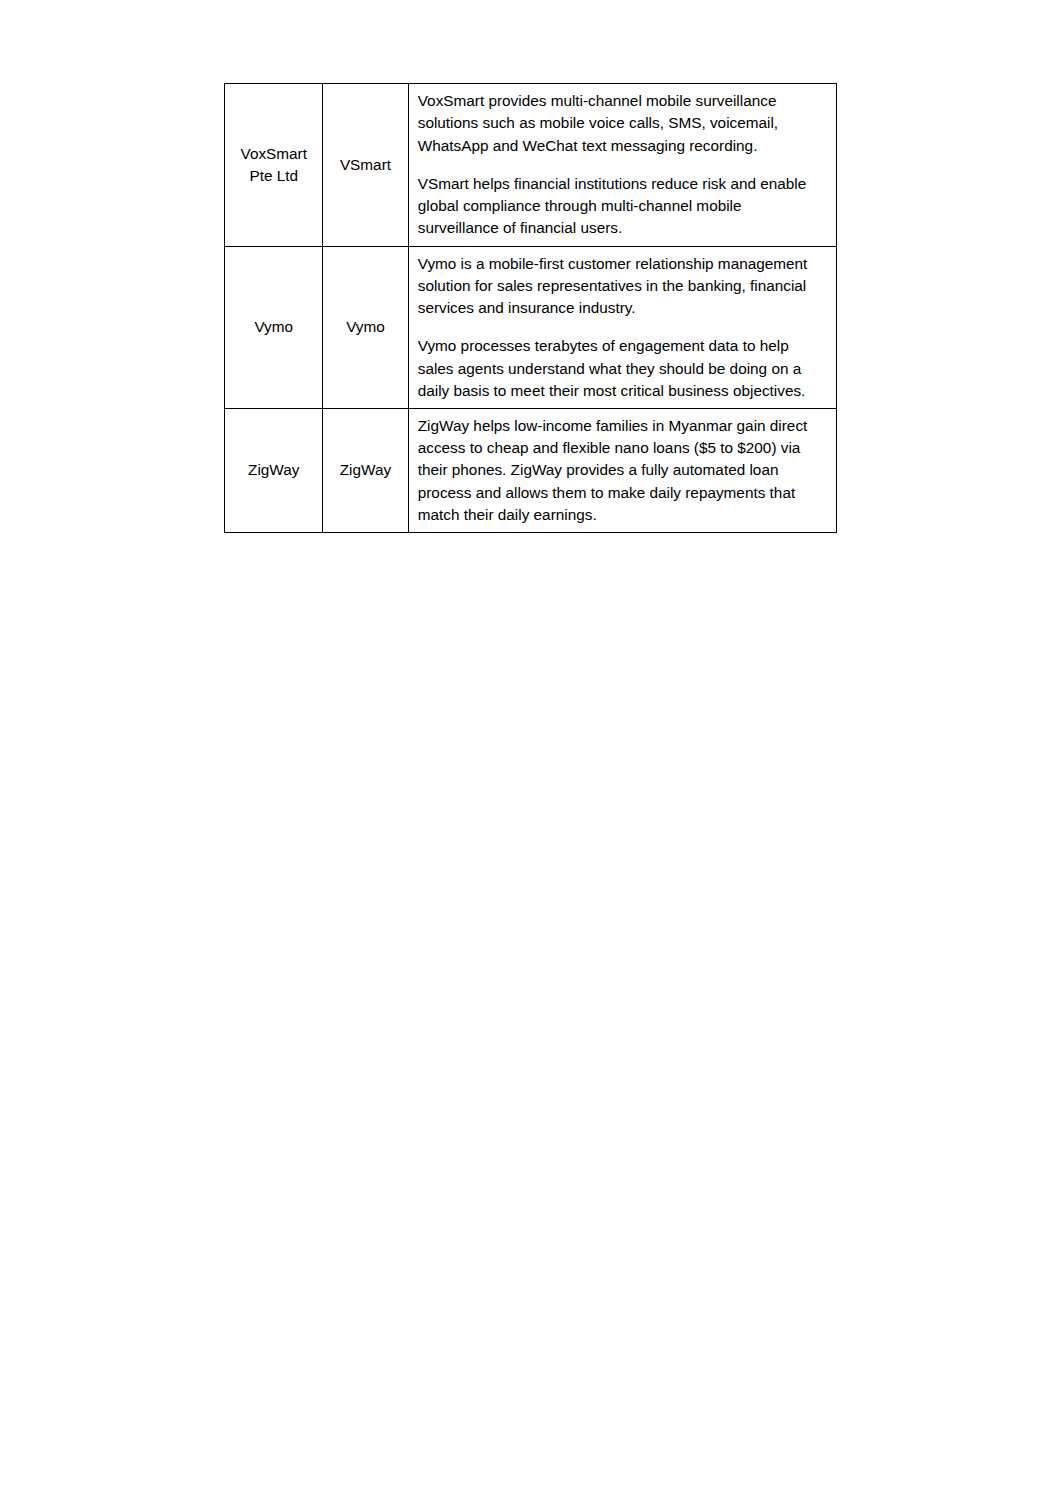| VoxSmart Pte Ltd | VSmart | VoxSmart provides multi-channel mobile surveillance solutions such as mobile voice calls, SMS, voicemail, WhatsApp and WeChat text messaging recording. VSmart helps financial institutions reduce risk and enable global compliance through multi-channel mobile surveillance of financial users. |
| Vymo | Vymo | Vymo is a mobile-first customer relationship management solution for sales representatives in the banking, financial services and insurance industry. Vymo processes terabytes of engagement data to help sales agents understand what they should be doing on a daily basis to meet their most critical business objectives. |
| ZigWay | ZigWay | ZigWay helps low-income families in Myanmar gain direct access to cheap and flexible nano loans ($5 to $200) via their phones. ZigWay provides a fully automated loan process and allows them to make daily repayments that match their daily earnings. |